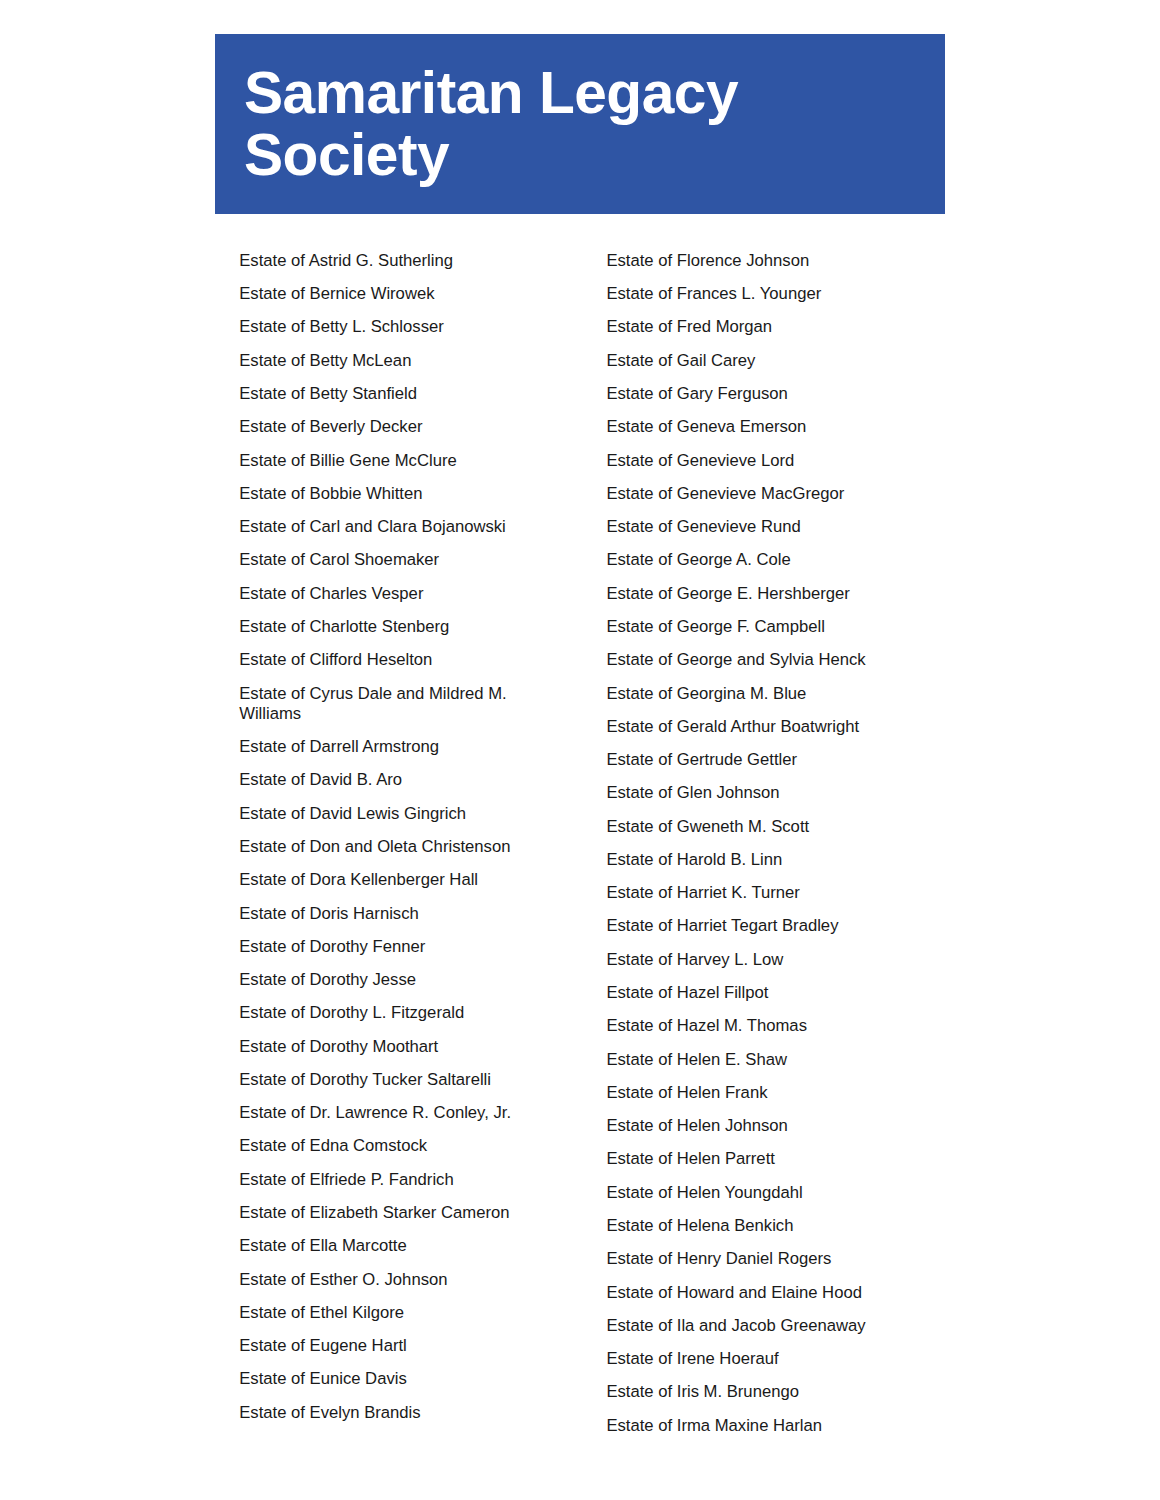Samaritan Legacy Society
Estate of Astrid G. Sutherling
Estate of Bernice Wirowek
Estate of Betty L. Schlosser
Estate of Betty McLean
Estate of Betty Stanfield
Estate of Beverly Decker
Estate of Billie Gene McClure
Estate of Bobbie Whitten
Estate of Carl and Clara Bojanowski
Estate of Carol Shoemaker
Estate of Charles Vesper
Estate of Charlotte Stenberg
Estate of Clifford Heselton
Estate of Cyrus Dale and Mildred M. Williams
Estate of Darrell Armstrong
Estate of David B. Aro
Estate of David Lewis Gingrich
Estate of Don and Oleta Christenson
Estate of Dora Kellenberger Hall
Estate of Doris Harnisch
Estate of Dorothy Fenner
Estate of Dorothy Jesse
Estate of Dorothy L. Fitzgerald
Estate of Dorothy Moothart
Estate of Dorothy Tucker Saltarelli
Estate of Dr. Lawrence R. Conley, Jr.
Estate of Edna Comstock
Estate of Elfriede P. Fandrich
Estate of Elizabeth Starker Cameron
Estate of Ella Marcotte
Estate of Esther O. Johnson
Estate of Ethel Kilgore
Estate of Eugene Hartl
Estate of Eunice Davis
Estate of Evelyn Brandis
Estate of Florence Johnson
Estate of Frances L. Younger
Estate of Fred Morgan
Estate of Gail Carey
Estate of Gary Ferguson
Estate of Geneva Emerson
Estate of Genevieve Lord
Estate of Genevieve MacGregor
Estate of Genevieve Rund
Estate of George A. Cole
Estate of George E. Hershberger
Estate of George F. Campbell
Estate of George and Sylvia Henck
Estate of Georgina M. Blue
Estate of Gerald Arthur Boatwright
Estate of Gertrude Gettler
Estate of Glen Johnson
Estate of Gweneth M. Scott
Estate of Harold B. Linn
Estate of Harriet K. Turner
Estate of Harriet Tegart Bradley
Estate of Harvey L. Low
Estate of Hazel Fillpot
Estate of Hazel M. Thomas
Estate of Helen E. Shaw
Estate of Helen Frank
Estate of Helen Johnson
Estate of Helen Parrett
Estate of Helen Youngdahl
Estate of Helena Benkich
Estate of Henry Daniel Rogers
Estate of Howard and Elaine Hood
Estate of Ila and Jacob Greenaway
Estate of Irene Hoerauf
Estate of Iris M. Brunengo
Estate of Irma Maxine Harlan